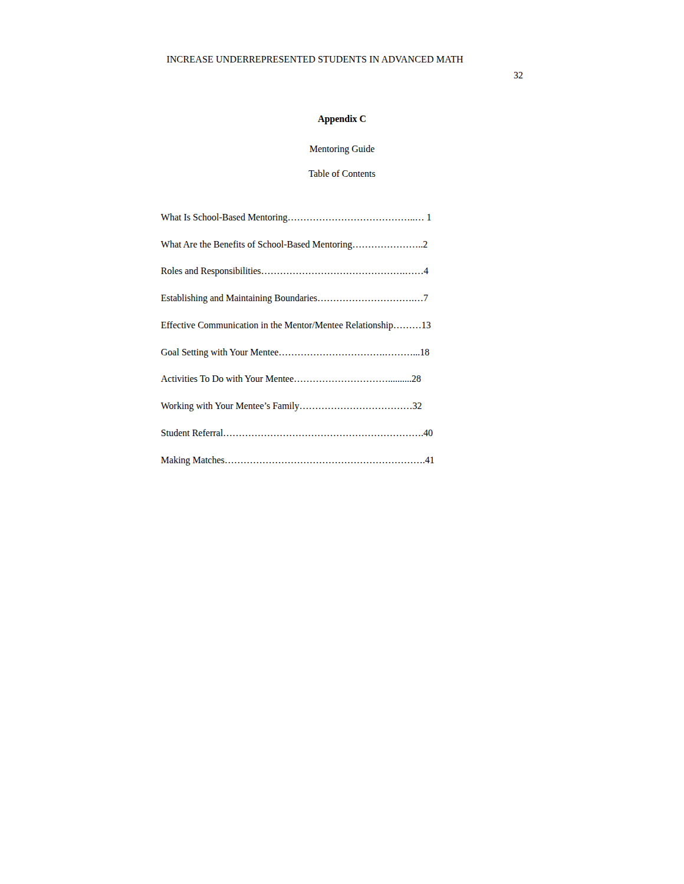Increase Underrepresented Students in Advanced Math 32
Appendix C
Mentoring Guide
Table of Contents
What Is School-Based Mentoring…………………………………..… 1
What Are the Benefits of School-Based Mentoring…………………..2
Roles and Responsibilities……………………………………….……4
Establishing and Maintaining Boundaries………………………….…7
Effective Communication in the Mentor/Mentee Relationship………13
Goal Setting with Your Mentee…………………………….………...18
Activities To Do with Your Mentee…………………………..........28
Working with Your Mentee’s Family………………………………32
Student Referral……………………………………………………….40
Making Matches……………………………………………………….41